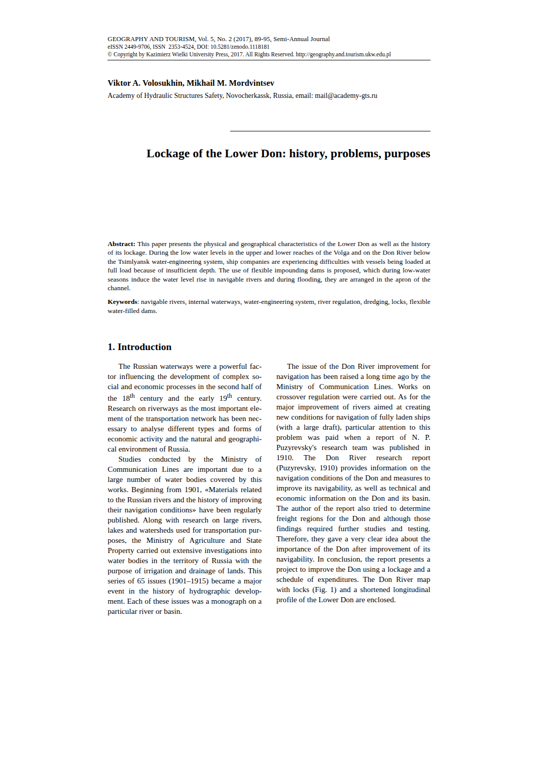GEOGRAPHY AND TOURISM, Vol. 5, No. 2 (2017), 89-95, Semi-Annual Journal
eISSN 2449-9706, ISSN 2353-4524, DOI: 10.5281/zenodo.1118181
© Copyright by Kazimierz Wielki University Press, 2017. All Rights Reserved. http://geography.and.tourism.ukw.edu.pl
Viktor A. Volosukhin, Mikhail M. Mordvintsev
Academy of Hydraulic Structures Safety, Novocherkassk, Russia, email: mail@academy-gts.ru
Lockage of the Lower Don: history, problems, purposes
Abstract: This paper presents the physical and geographical characteristics of the Lower Don as well as the history of its lockage. During the low water levels in the upper and lower reaches of the Volga and on the Don River below the Tsimlyansk water-engineering system, ship companies are experiencing difficulties with vessels being loaded at full load because of insufficient depth. The use of flexible impounding dams is proposed, which during low-water seasons induce the water level rise in navigable rivers and during flooding, they are arranged in the apron of the channel.
Keywords: navigable rivers, internal waterways, water-engineering system, river regulation, dredging, locks, flexible water-filled dams.
1. Introduction
The Russian waterways were a powerful factor influencing the development of complex social and economic processes in the second half of the 18th century and the early 19th century. Research on riverways as the most important element of the transportation network has been necessary to analyse different types and forms of economic activity and the natural and geographical environment of Russia.
Studies conducted by the Ministry of Communication Lines are important due to a large number of water bodies covered by this works. Beginning from 1901, «Materials related to the Russian rivers and the history of improving their navigation conditions» have been regularly published. Along with research on large rivers, lakes and watersheds used for transportation purposes, the Ministry of Agriculture and State Property carried out extensive investigations into water bodies in the territory of Russia with the purpose of irrigation and drainage of lands. This series of 65 issues (1901–1915) became a major event in the history of hydrographic development. Each of these issues was a monograph on a particular river or basin.
The issue of the Don River improvement for navigation has been raised a long time ago by the Ministry of Communication Lines. Works on crossover regulation were carried out. As for the major improvement of rivers aimed at creating new conditions for navigation of fully laden ships (with a large draft), particular attention to this problem was paid when a report of N. P. Puzyrevsky's research team was published in 1910. The Don River research report (Puzyrevsky, 1910) provides information on the navigation conditions of the Don and measures to improve its navigability, as well as technical and economic information on the Don and its basin. The author of the report also tried to determine freight regions for the Don and although those findings required further studies and testing. Therefore, they gave a very clear idea about the importance of the Don after improvement of its navigability. In conclusion, the report presents a project to improve the Don using a lockage and a schedule of expenditures. The Don River map with locks (Fig. 1) and a shortened longitudinal profile of the Lower Don are enclosed.